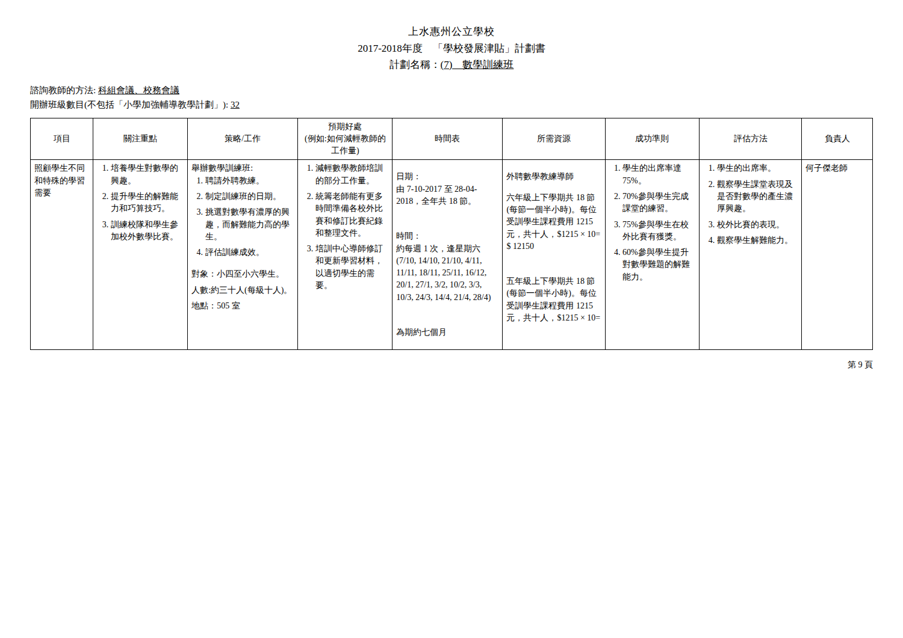上水惠州公立學校
2017-2018年度　「學校發展津貼」計劃書
計劃名稱：(7)　數學訓練班
諮詢教師的方法: 科組會議、校務會議
開辦班級數目(不包括「小學加強輔導教學計劃」): 32
| 項目 | 關注重點 | 策略/工作 | 預期好處 (例如:如何減輕教師的工作量) | 時間表 | 所需資源 | 成功準則 | 評估方法 | 負責人 |
| --- | --- | --- | --- | --- | --- | --- | --- | --- |
| 照顧學生不同和特殊的學習需要 | 培養學生對數學的興趣。 提升學生的解難能力和巧算技巧。 訓練校隊和學生參加校外數學比賽。 | 舉辦數學訓練班: 聘請外聘教練。 制定訓練班的日期。 挑選對數學有濃厚的興趣，而解難能力高的學生。 評估訓練成效。 對象：小四至小六學生。 人數:約三十人(每級十人)。 地點：505 室 | 減輕數學教師培訓的部分工作量。 統籌老師能有更多時間準備各校外比賽和修訂比賽紀錄和整理文件。 培訓中心導師修訂和更新學習材料，以適切學生的需要。 | 日期： 由 7-10-2017 至 28-04-2018，全年共 18 節。 時間： 約每週 1 次，逢星期六 (7/10, 14/10, 21/10, 4/11, 11/11, 18/11, 25/11, 16/12, 20/1, 27/1, 3/2, 10/2, 3/3, 10/3, 24/3, 14/4, 21/4, 28/4) 為期約七個月 | 外聘數學教練導師 六年級上下學期共 18 節(每節一個半小時)。每位受訓學生課程費用 1215 元，共十人，$1215 × 10= $ 12150 五年級上下學期共 18 節(每節一個半小時)。每位受訓學生課程費用 1215 元，共十人，$1215 × 10= | 學生的出席率達 75%。 70%參與學生完成課堂的練習。 75%參與學生在校外比賽有獲獎。 60%參與學生提升對數學難題的解難能力。 | 學生的出席率。 觀察學生課堂表現及是否對數學的產生濃厚興趣。 校外比賽的表現。 觀察學生解難能力。 | 何子傑老師 |
第 9 頁